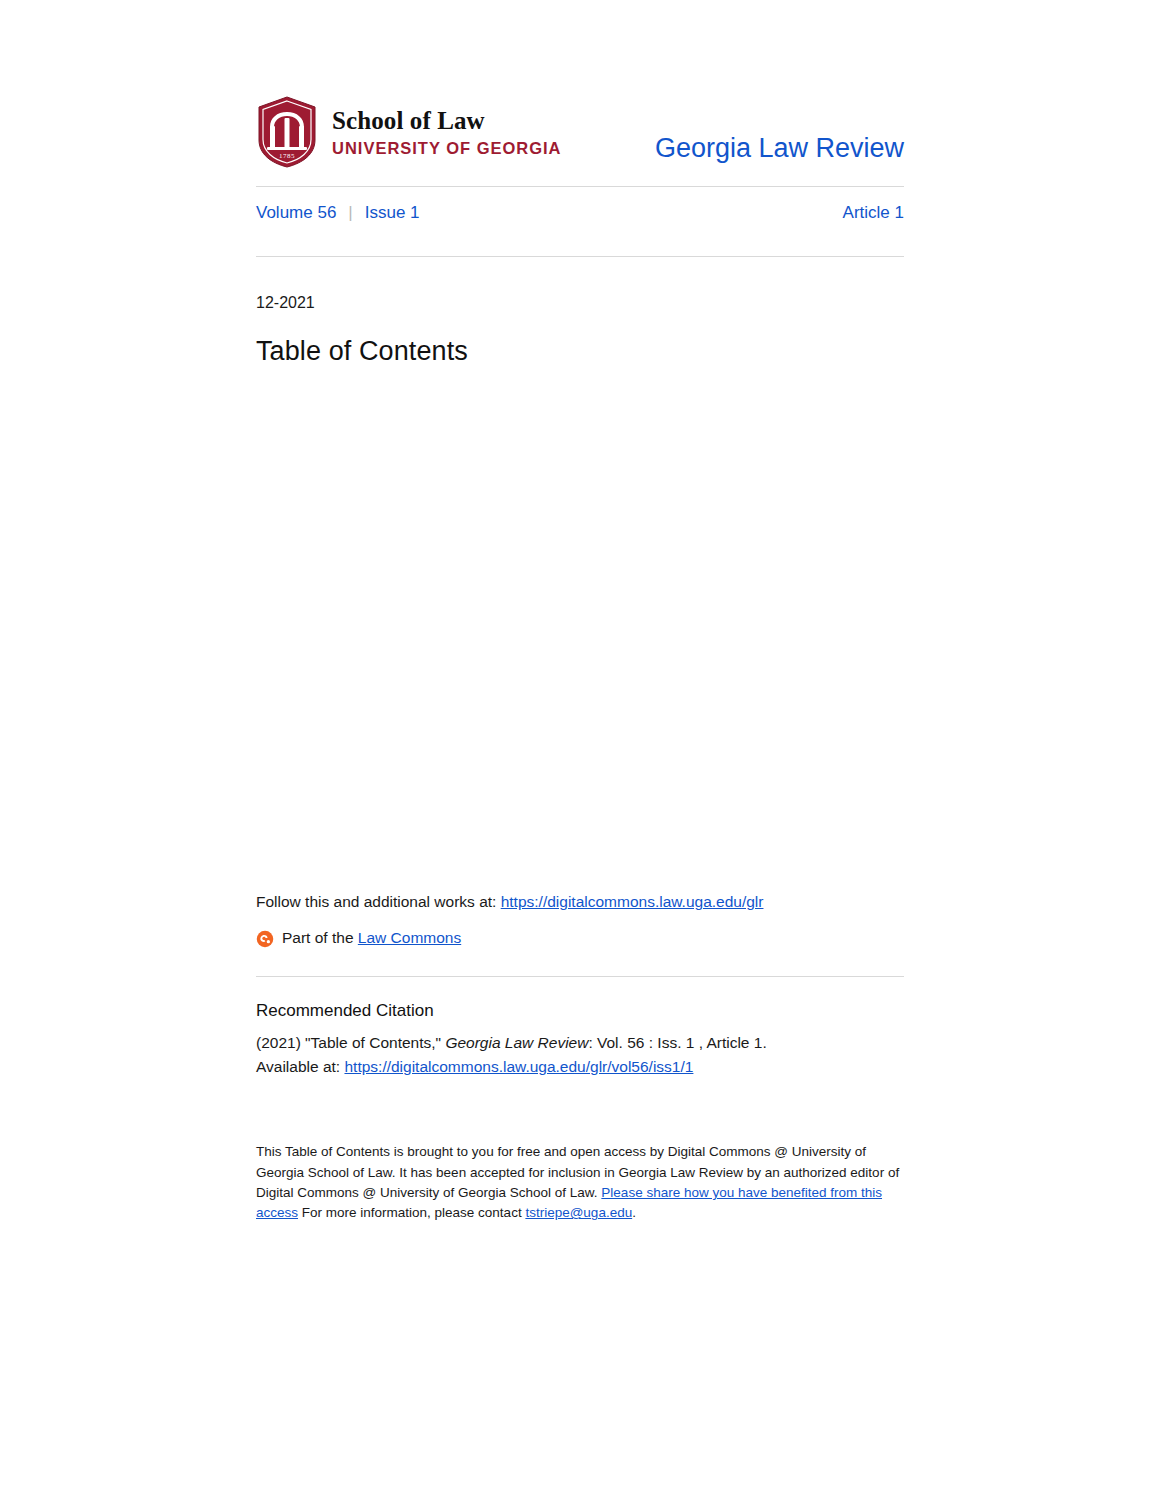1785
School of Law
UNIVERSITY OF GEORGIA
Georgia Law Review
Volume 56 | Issue 1
Article 1
12-2021
Table of Contents
Follow this and additional works at: https://digitalcommons.law.uga.edu/glr
Part of the Law Commons
Recommended Citation
(2021) "Table of Contents," Georgia Law Review: Vol. 56 : Iss. 1 , Article 1.
Available at: https://digitalcommons.law.uga.edu/glr/vol56/iss1/1
This Table of Contents is brought to you for free and open access by Digital Commons @ University of Georgia School of Law. It has been accepted for inclusion in Georgia Law Review by an authorized editor of Digital Commons @ University of Georgia School of Law. Please share how you have benefited from this access For more information, please contact tstriepe@uga.edu.